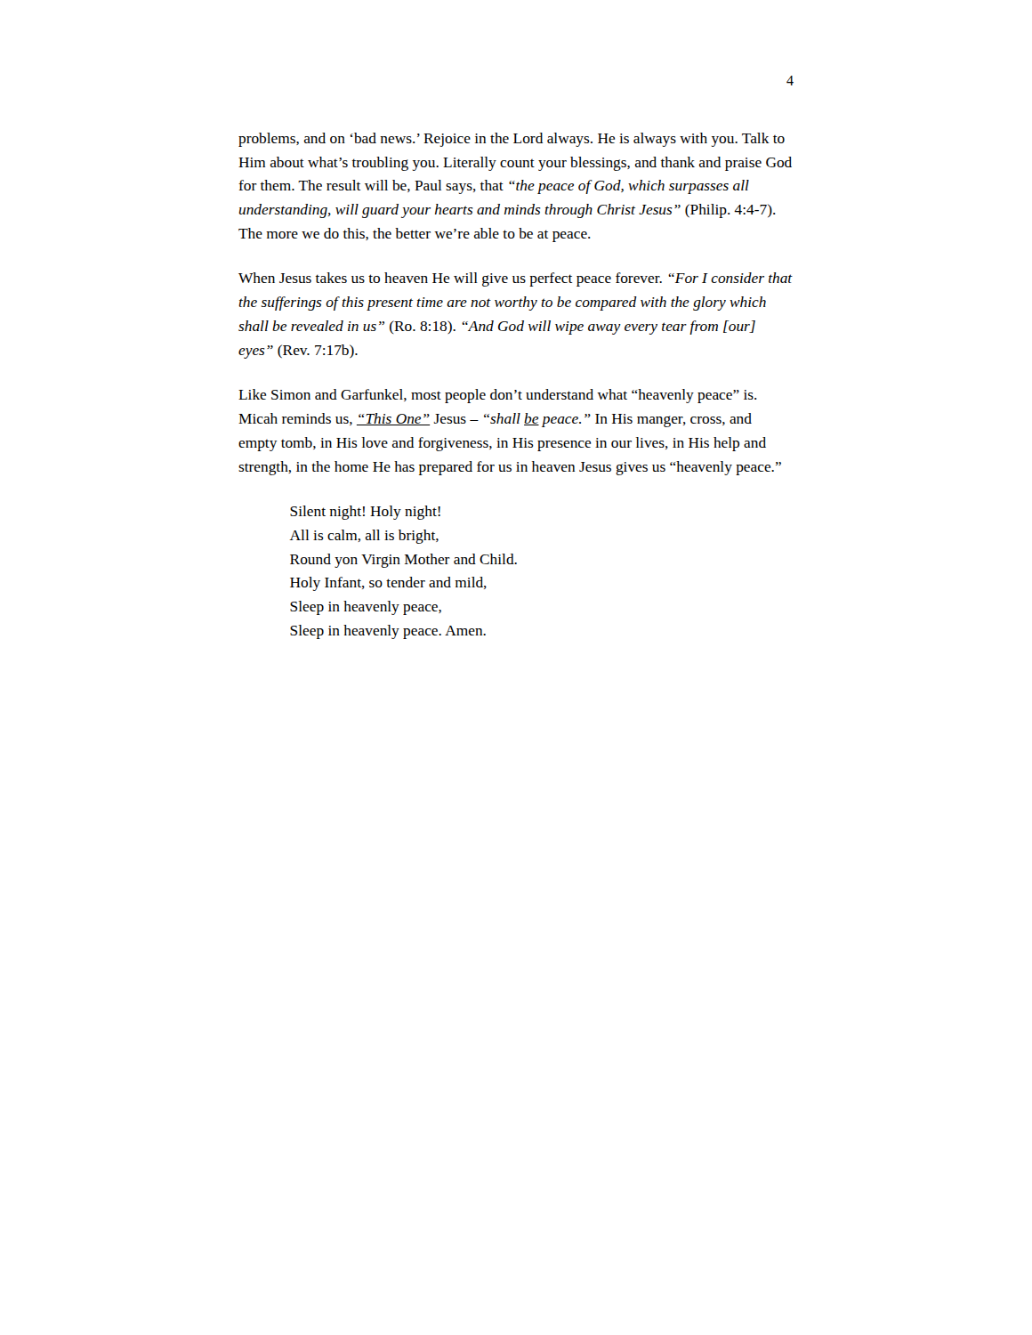4
problems, and on ‘bad news.’ Rejoice in the Lord always. He is always with you. Talk to Him about what’s troubling you. Literally count your blessings, and thank and praise God for them. The result will be, Paul says, that “the peace of God, which surpasses all understanding, will guard your hearts and minds through Christ Jesus” (Philip. 4:4-7). The more we do this, the better we’re able to be at peace.
When Jesus takes us to heaven He will give us perfect peace forever. “For I consider that the sufferings of this present time are not worthy to be compared with the glory which shall be revealed in us” (Ro. 8:18). “And God will wipe away every tear from [our] eyes” (Rev. 7:17b).
Like Simon and Garfunkel, most people don’t understand what “heavenly peace” is. Micah reminds us, “This One” Jesus – “shall be peace.” In His manger, cross, and empty tomb, in His love and forgiveness, in His presence in our lives, in His help and strength, in the home He has prepared for us in heaven Jesus gives us “heavenly peace.”
Silent night! Holy night!
All is calm, all is bright,
Round yon Virgin Mother and Child.
Holy Infant, so tender and mild,
Sleep in heavenly peace,
Sleep in heavenly peace. Amen.